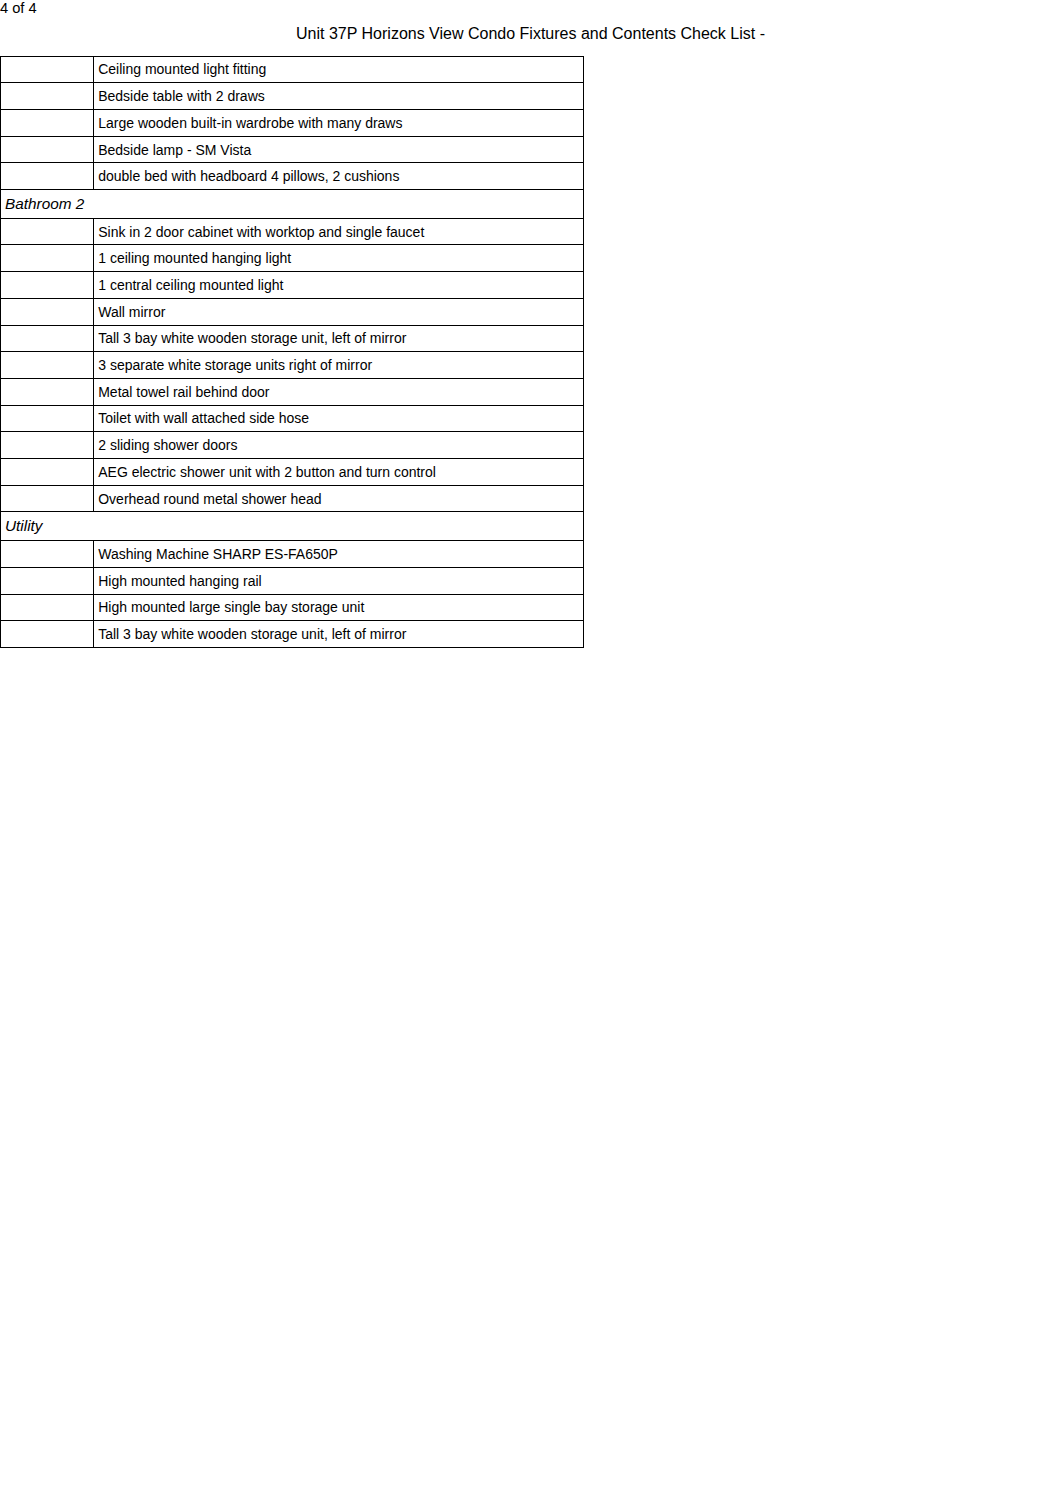4 of 4
Unit 37P Horizons View Condo Fixtures and Contents Check List -
| | Ceiling mounted light fitting |
| | Bedside table with 2 draws |
| | Large wooden built-in wardrobe with many draws |
| | Bedside lamp - SM Vista |
| | double bed with headboard 4 pillows, 2 cushions |
| Bathroom 2 | |
| | Sink in 2 door cabinet with worktop and single faucet |
| | 1 ceiling mounted hanging light |
| | 1 central ceiling mounted light |
| | Wall mirror |
| | Tall 3 bay white wooden storage unit, left of mirror |
| | 3 separate white storage units right of mirror |
| | Metal towel rail behind door |
| | Toilet with wall attached side hose |
| | 2 sliding shower doors |
| | AEG electric shower unit with 2 button and turn control |
| | Overhead round metal shower head |
| Utility | |
| | Washing Machine SHARP ES-FA650P |
| | High mounted hanging rail |
| | High mounted large single bay storage unit |
| | Tall 3 bay white wooden storage unit, left of mirror |